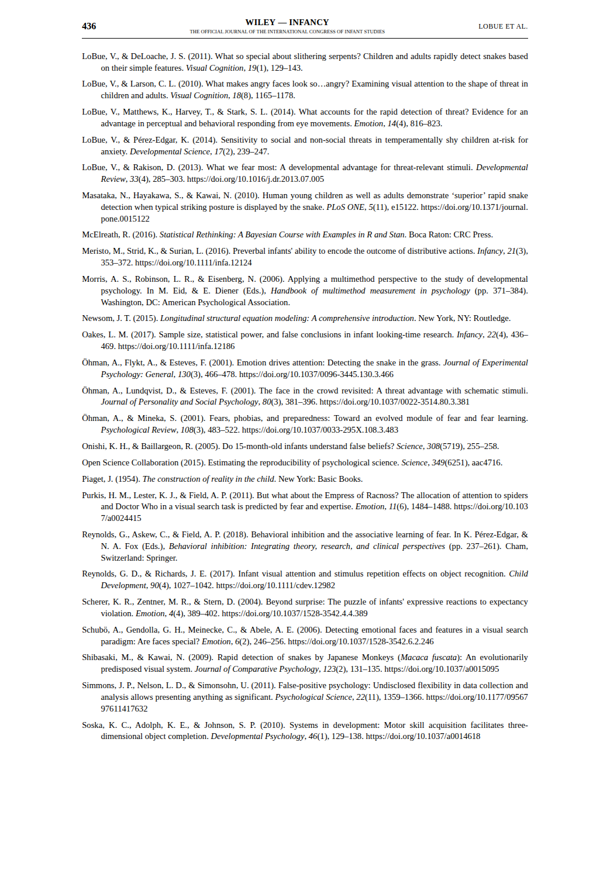436 WILEY — INFANCY THE OFFICIAL JOURNAL OF THE INTERNATIONAL CONGRESS OF INFANT STUDIES LoBue et al.
LoBue, V., & DeLoache, J. S. (2011). What so special about slithering serpents? Children and adults rapidly detect snakes based on their simple features. Visual Cognition, 19(1), 129–143.
LoBue, V., & Larson, C. L. (2010). What makes angry faces look so…angry? Examining visual attention to the shape of threat in children and adults. Visual Cognition, 18(8), 1165–1178.
LoBue, V., Matthews, K., Harvey, T., & Stark, S. L. (2014). What accounts for the rapid detection of threat? Evidence for an advantage in perceptual and behavioral responding from eye movements. Emotion, 14(4), 816–823.
LoBue, V., & Pérez-Edgar, K. (2014). Sensitivity to social and non-social threats in temperamentally shy children at-risk for anxiety. Developmental Science, 17(2), 239–247.
LoBue, V., & Rakison, D. (2013). What we fear most: A developmental advantage for threat-relevant stimuli. Developmental Review, 33(4), 285–303. https://doi.org/10.1016/j.dr.2013.07.005
Masataka, N., Hayakawa, S., & Kawai, N. (2010). Human young children as well as adults demonstrate ‘superior’ rapid snake detection when typical striking posture is displayed by the snake. PLoS ONE, 5(11), e15122. https://doi.org/10.1371/journal.pone.0015122
McElreath, R. (2016). Statistical Rethinking: A Bayesian Course with Examples in R and Stan. Boca Raton: CRC Press.
Meristo, M., Strid, K., & Surian, L. (2016). Preverbal infants' ability to encode the outcome of distributive actions. Infancy, 21(3), 353–372. https://doi.org/10.1111/infa.12124
Morris, A. S., Robinson, L. R., & Eisenberg, N. (2006). Applying a multimethod perspective to the study of developmental psychology. In M. Eid, & E. Diener (Eds.), Handbook of multimethod measurement in psychology (pp. 371–384). Washington, DC: American Psychological Association.
Newsom, J. T. (2015). Longitudinal structural equation modeling: A comprehensive introduction. New York, NY: Routledge.
Oakes, L. M. (2017). Sample size, statistical power, and false conclusions in infant looking-time research. Infancy, 22(4), 436–469. https://doi.org/10.1111/infa.12186
Öhman, A., Flykt, A., & Esteves, F. (2001). Emotion drives attention: Detecting the snake in the grass. Journal of Experimental Psychology: General, 130(3), 466–478. https://doi.org/10.1037/0096-3445.130.3.466
Öhman, A., Lundqvist, D., & Esteves, F. (2001). The face in the crowd revisited: A threat advantage with schematic stimuli. Journal of Personality and Social Psychology, 80(3), 381–396. https://doi.org/10.1037/0022-3514.80.3.381
Öhman, A., & Mineka, S. (2001). Fears, phobias, and preparedness: Toward an evolved module of fear and fear learning. Psychological Review, 108(3), 483–522. https://doi.org/10.1037/0033-295X.108.3.483
Onishi, K. H., & Baillargeon, R. (2005). Do 15-month-old infants understand false beliefs? Science, 308(5719), 255–258.
Open Science Collaboration (2015). Estimating the reproducibility of psychological science. Science, 349(6251), aac4716.
Piaget, J. (1954). The construction of reality in the child. New York: Basic Books.
Purkis, H. M., Lester, K. J., & Field, A. P. (2011). But what about the Empress of Racnoss? The allocation of attention to spiders and Doctor Who in a visual search task is predicted by fear and expertise. Emotion, 11(6), 1484–1488. https://doi.org/10.1037/a0024415
Reynolds, G., Askew, C., & Field, A. P. (2018). Behavioral inhibition and the associative learning of fear. In K. Pérez-Edgar, & N. A. Fox (Eds.), Behavioral inhibition: Integrating theory, research, and clinical perspectives (pp. 237–261). Cham, Switzerland: Springer.
Reynolds, G. D., & Richards, J. E. (2017). Infant visual attention and stimulus repetition effects on object recognition. Child Development, 90(4), 1027–1042. https://doi.org/10.1111/cdev.12982
Scherer, K. R., Zentner, M. R., & Stern, D. (2004). Beyond surprise: The puzzle of infants' expressive reactions to expectancy violation. Emotion, 4(4), 389–402. https://doi.org/10.1037/1528-3542.4.4.389
Schubö, A., Gendolla, G. H., Meinecke, C., & Abele, A. E. (2006). Detecting emotional faces and features in a visual search paradigm: Are faces special? Emotion, 6(2), 246–256. https://doi.org/10.1037/1528-3542.6.2.246
Shibasaki, M., & Kawai, N. (2009). Rapid detection of snakes by Japanese Monkeys (Macaca fuscata): An evolutionarily predisposed visual system. Journal of Comparative Psychology, 123(2), 131–135. https://doi.org/10.1037/a0015095
Simmons, J. P., Nelson, L. D., & Simonsohn, U. (2011). False-positive psychology: Undisclosed flexibility in data collection and analysis allows presenting anything as significant. Psychological Science, 22(11), 1359–1366. https://doi.org/10.1177/0956797611417632
Soska, K. C., Adolph, K. E., & Johnson, S. P. (2010). Systems in development: Motor skill acquisition facilitates three-dimensional object completion. Developmental Psychology, 46(1), 129–138. https://doi.org/10.1037/a0014618